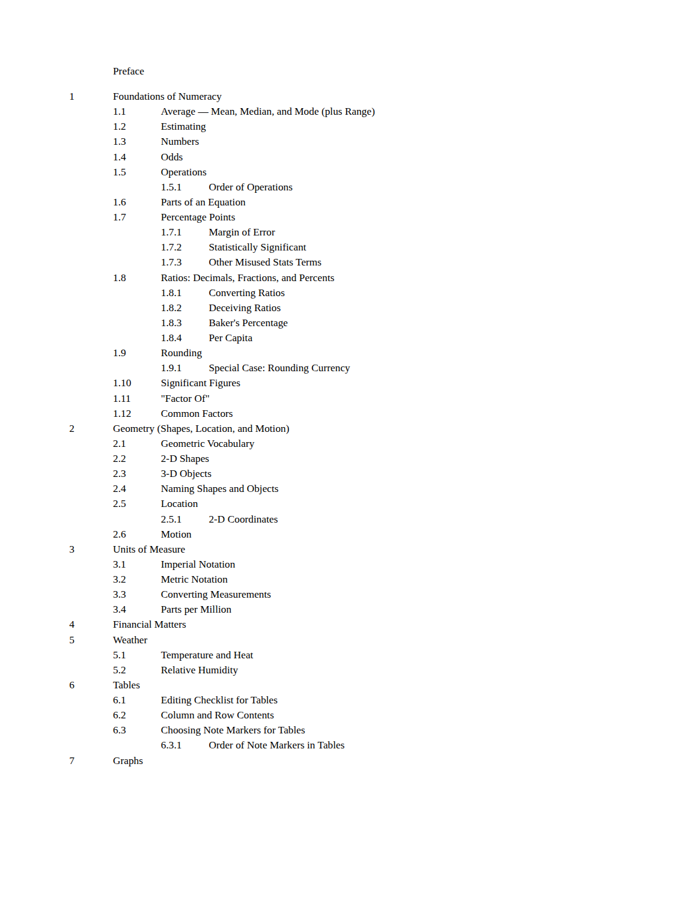Preface
1 Foundations of Numeracy
1.1 Average — Mean, Median, and Mode (plus Range)
1.2 Estimating
1.3 Numbers
1.4 Odds
1.5 Operations
1.5.1 Order of Operations
1.6 Parts of an Equation
1.7 Percentage Points
1.7.1 Margin of Error
1.7.2 Statistically Significant
1.7.3 Other Misused Stats Terms
1.8 Ratios: Decimals, Fractions, and Percents
1.8.1 Converting Ratios
1.8.2 Deceiving Ratios
1.8.3 Baker's Percentage
1.8.4 Per Capita
1.9 Rounding
1.9.1 Special Case: Rounding Currency
1.10 Significant Figures
1.11"Factor Of"
1.12 Common Factors
2 Geometry (Shapes, Location, and Motion)
2.1 Geometric Vocabulary
2.22-D Shapes
2.33-D Objects
2.4 Naming Shapes and Objects
2.5 Location
2.5.12-D Coordinates
2.6 Motion
3 Units of Measure
3.1 Imperial Notation
3.2 Metric Notation
3.3 Converting Measurements
3.4 Parts per Million
4 Financial Matters
5 Weather
5.1 Temperature and Heat
5.2 Relative Humidity
6 Tables
6.1 Editing Checklist for Tables
6.2 Column and Row Contents
6.3 Choosing Note Markers for Tables
6.3.1 Order of Note Markers in Tables
7 Graphs